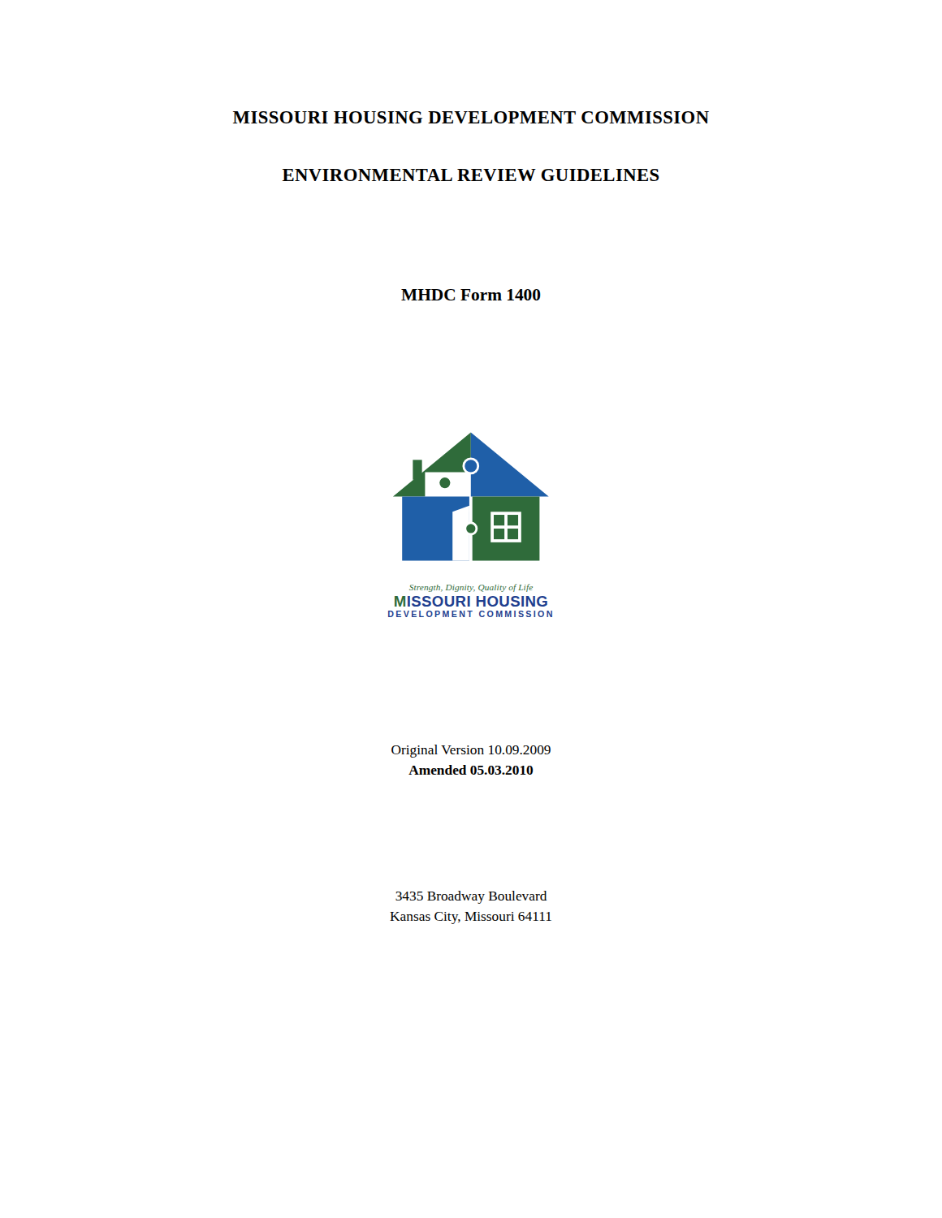MISSOURI HOUSING DEVELOPMENT COMMISSION
ENVIRONMENTAL REVIEW GUIDELINES
MHDC Form 1400
Missouri Housing Development Commission logo
Strength, Dignity, Quality of Life
MISSOURI HOUSING
DEVELOPMENT COMMISSION
Original Version 10.09.2009
Amended 05.03.2010
3435 Broadway Boulevard
Kansas City, Missouri 64111